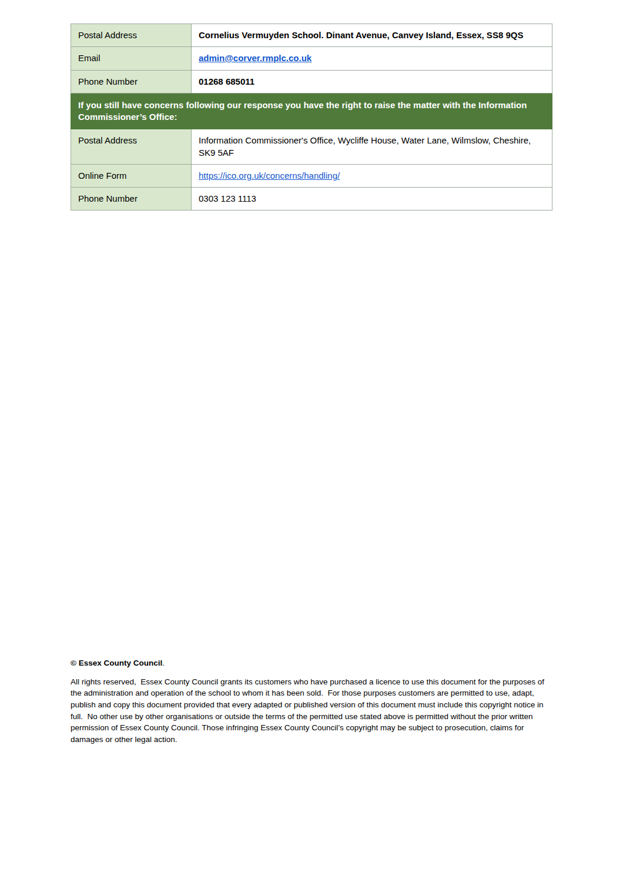| Postal Address | Cornelius Vermuyden School. Dinant Avenue, Canvey Island, Essex, SS8 9QS |
| Email | admin@corver.rmplc.co.uk |
| Phone Number | 01268 685011 |
| If you still have concerns following our response you have the right to raise the matter with the Information Commissioner’s Office: |
| Postal Address | Information Commissioner's Office, Wycliffe House, Water Lane, Wilmslow, Cheshire, SK9 5AF |
| Online Form | https://ico.org.uk/concerns/handling/ |
| Phone Number | 0303 123 1113 |
© Essex County Council.
All rights reserved, Essex County Council grants its customers who have purchased a licence to use this document for the purposes of the administration and operation of the school to whom it has been sold. For those purposes customers are permitted to use, adapt, publish and copy this document provided that every adapted or published version of this document must include this copyright notice in full. No other use by other organisations or outside the terms of the permitted use stated above is permitted without the prior written permission of Essex County Council. Those infringing Essex County Council’s copyright may be subject to prosecution, claims for damages or other legal action.